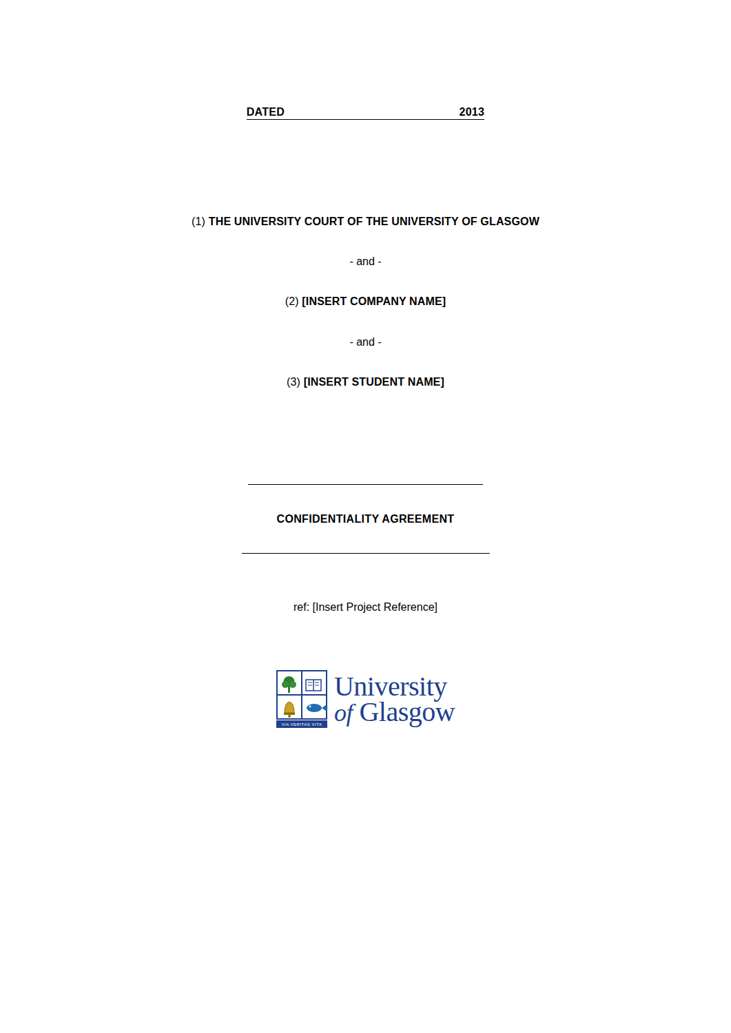DATED 2013
(1) THE UNIVERSITY COURT OF THE UNIVERSITY OF GLASGOW
- and -
(2) [INSERT COMPANY NAME]
- and -
(3) [INSERT STUDENT NAME]
CONFIDENTIALITY AGREEMENT
ref: [Insert Project Reference]
VIA VERITAS VITA
University
of Glasgow